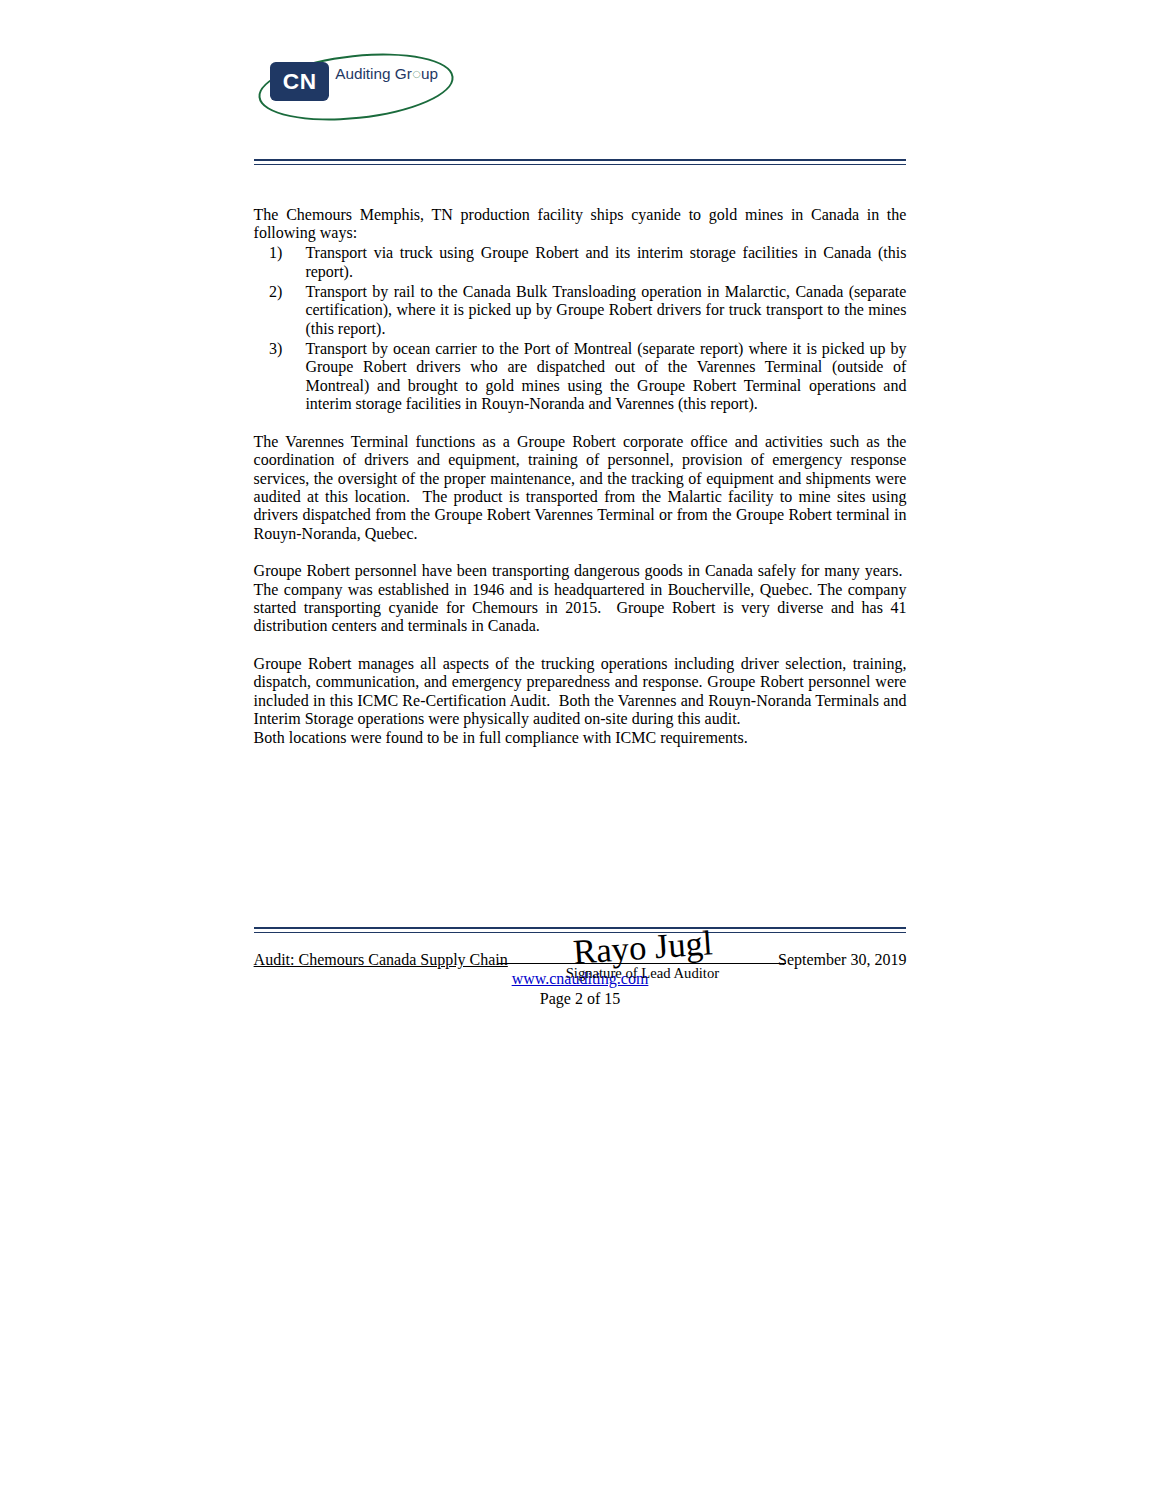CN
Auditing Gr◌up
The Chemours Memphis, TN production facility ships cyanide to gold mines in Canada in the following ways:
Transport via truck using Groupe Robert and its interim storage facilities in Canada (this report).
Transport by rail to the Canada Bulk Transloading operation in Malarctic, Canada (separate certification), where it is picked up by Groupe Robert drivers for truck transport to the mines (this report).
Transport by ocean carrier to the Port of Montreal (separate report) where it is picked up by Groupe Robert drivers who are dispatched out of the Varennes Terminal (outside of Montreal) and brought to gold mines using the Groupe Robert Terminal operations and interim storage facilities in Rouyn-Noranda and Varennes (this report).
The Varennes Terminal functions as a Groupe Robert corporate office and activities such as the coordination of drivers and equipment, training of personnel, provision of emergency response services, the oversight of the proper maintenance, and the tracking of equipment and shipments were audited at this location. The product is transported from the Malartic facility to mine sites using drivers dispatched from the Groupe Robert Varennes Terminal or from the Groupe Robert terminal in Rouyn-Noranda, Quebec.
Groupe Robert personnel have been transporting dangerous goods in Canada safely for many years. The company was established in 1946 and is headquartered in Boucherville, Quebec. The company started transporting cyanide for Chemours in 2015. Groupe Robert is very diverse and has 41 distribution centers and terminals in Canada.
Groupe Robert manages all aspects of the trucking operations including driver selection, training, dispatch, communication, and emergency preparedness and response. Groupe Robert personnel were included in this ICMC Re-Certification Audit. Both the Varennes and Rouyn-Noranda Terminals and Interim Storage operations were physically audited on-site during this audit.
Both locations were found to be in full compliance with ICMC requirements.
Audit: Chemours Canada Supply Chain
Rayo Jugl
Signature of Lead Auditor
September 30, 2019
www.cnauditing.com
Page 2 of 15